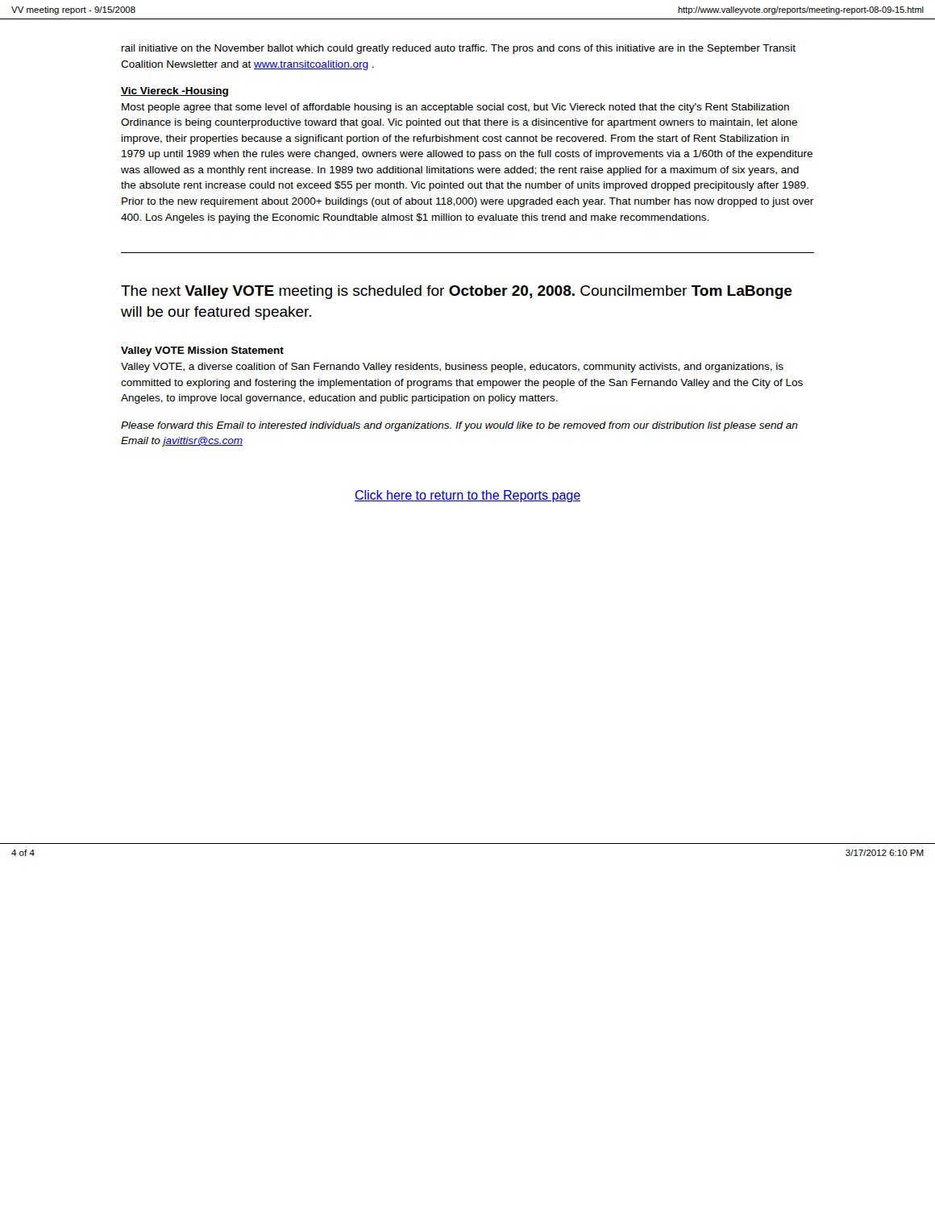VV meeting report - 9/15/2008 http://www.valleyvote.org/reports/meeting-report-08-09-15.html
rail initiative on the November ballot which could greatly reduced auto traffic. The pros and cons of this initiative are in the September Transit Coalition Newsletter and at www.transitcoalition.org .
Vic Viereck -Housing
Most people agree that some level of affordable housing is an acceptable social cost, but Vic Viereck noted that the city's Rent Stabilization Ordinance is being counterproductive toward that goal. Vic pointed out that there is a disincentive for apartment owners to maintain, let alone improve, their properties because a significant portion of the refurbishment cost cannot be recovered. From the start of Rent Stabilization in 1979 up until 1989 when the rules were changed, owners were allowed to pass on the full costs of improvements via a 1/60th of the expenditure was allowed as a monthly rent increase. In 1989 two additional limitations were added; the rent raise applied for a maximum of six years, and the absolute rent increase could not exceed $55 per month. Vic pointed out that the number of units improved dropped precipitously after 1989. Prior to the new requirement about 2000+ buildings (out of about 118,000) were upgraded each year. That number has now dropped to just over 400. Los Angeles is paying the Economic Roundtable almost $1 million to evaluate this trend and make recommendations.
The next Valley VOTE meeting is scheduled for October 20, 2008. Councilmember Tom LaBonge will be our featured speaker.
Valley VOTE Mission Statement
Valley VOTE, a diverse coalition of San Fernando Valley residents, business people, educators, community activists, and organizations, is committed to exploring and fostering the implementation of programs that empower the people of the San Fernando Valley and the City of Los Angeles, to improve local governance, education and public participation on policy matters.
Please forward this Email to interested individuals and organizations. If you would like to be removed from our distribution list please send an Email to javittisr@cs.com
Click here to return to the Reports page
4 of 4 3/17/2012 6:10 PM